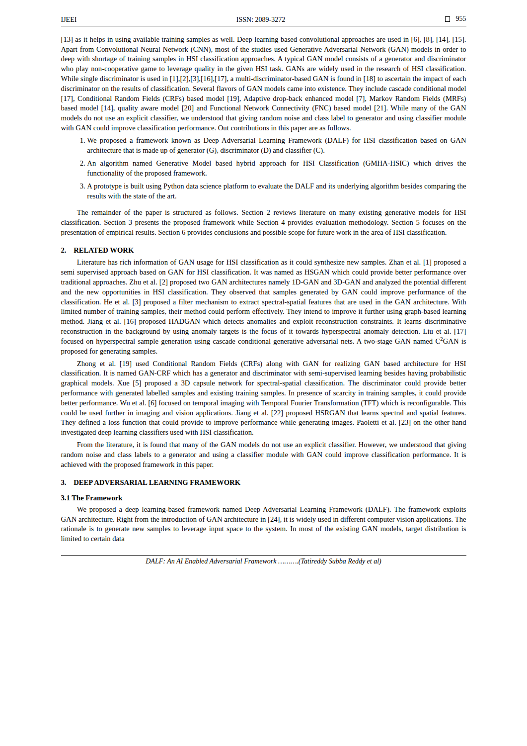IJEEI ISSN: 2089-3272 955
[13] as it helps in using available training samples as well. Deep learning based convolutional approaches are used in [6], [8], [14], [15]. Apart from Convolutional Neural Network (CNN), most of the studies used Generative Adversarial Network (GAN) models in order to deep with shortage of training samples in HSI classification approaches. A typical GAN model consists of a generator and discriminator who play non-cooperative game to leverage quality in the given HSI task. GANs are widely used in the research of HSI classification. While single discriminator is used in [1],[2],[3],[16],[17], a multi-discriminator-based GAN is found in [18] to ascertain the impact of each discriminator on the results of classification. Several flavors of GAN models came into existence. They include cascade conditional model [17], Conditional Random Fields (CRFs) based model [19], Adaptive drop-back enhanced model [7], Markov Random Fields (MRFs) based model [14], quality aware model [20] and Functional Network Connectivity (FNC) based model [21]. While many of the GAN models do not use an explicit classifier, we understood that giving random noise and class label to generator and using classifier module with GAN could improve classification performance. Out contributions in this paper are as follows.
We proposed a framework known as Deep Adversarial Learning Framework (DALF) for HSI classification based on GAN architecture that is made up of generator (G), discriminator (D) and classifier (C).
An algorithm named Generative Model based hybrid approach for HSI Classification (GMHA-HSIC) which drives the functionality of the proposed framework.
A prototype is built using Python data science platform to evaluate the DALF and its underlying algorithm besides comparing the results with the state of the art.
The remainder of the paper is structured as follows. Section 2 reviews literature on many existing generative models for HSI classification. Section 3 presents the proposed framework while Section 4 provides evaluation methodology. Section 5 focuses on the presentation of empirical results. Section 6 provides conclusions and possible scope for future work in the area of HSI classification.
2. RELATED WORK
Literature has rich information of GAN usage for HSI classification as it could synthesize new samples. Zhan et al. [1] proposed a semi supervised approach based on GAN for HSI classification. It was named as HSGAN which could provide better performance over traditional approaches. Zhu et al. [2] proposed two GAN architectures namely 1D-GAN and 3D-GAN and analyzed the potential different and the new opportunities in HSI classification. They observed that samples generated by GAN could improve performance of the classification. He et al. [3] proposed a filter mechanism to extract spectral-spatial features that are used in the GAN architecture. With limited number of training samples, their method could perform effectively. They intend to improve it further using graph-based learning method. Jiang et al. [16] proposed HADGAN which detects anomalies and exploit reconstruction constraints. It learns discriminative reconstruction in the background by using anomaly targets is the focus of it towards hyperspectral anomaly detection. Liu et al. [17] focused on hyperspectral sample generation using cascade conditional generative adversarial nets. A two-stage GAN named C2GAN is proposed for generating samples.
Zhong et al. [19] used Conditional Random Fields (CRFs) along with GAN for realizing GAN based architecture for HSI classification. It is named GAN-CRF which has a generator and discriminator with semi-supervised learning besides having probabilistic graphical models. Xue [5] proposed a 3D capsule network for spectral-spatial classification. The discriminator could provide better performance with generated labelled samples and existing training samples. In presence of scarcity in training samples, it could provide better performance. Wu et al. [6] focused on temporal imaging with Temporal Fourier Transformation (TFT) which is reconfigurable. This could be used further in imaging and vision applications. Jiang et al. [22] proposed HSRGAN that learns spectral and spatial features. They defined a loss function that could provide to improve performance while generating images. Paoletti et al. [23] on the other hand investigated deep learning classifiers used with HSI classification.
From the literature, it is found that many of the GAN models do not use an explicit classifier. However, we understood that giving random noise and class labels to a generator and using a classifier module with GAN could improve classification performance. It is achieved with the proposed framework in this paper.
3. DEEP ADVERSARIAL LEARNING FRAMEWORK
3.1 The Framework
We proposed a deep learning-based framework named Deep Adversarial Learning Framework (DALF). The framework exploits GAN architecture. Right from the introduction of GAN architecture in [24], it is widely used in different computer vision applications. The rationale is to generate new samples to leverage input space to the system. In most of the existing GAN models, target distribution is limited to certain data
DALF: An AI Enabled Adversarial Framework ……….(Tatireddy Subba Reddy et al)